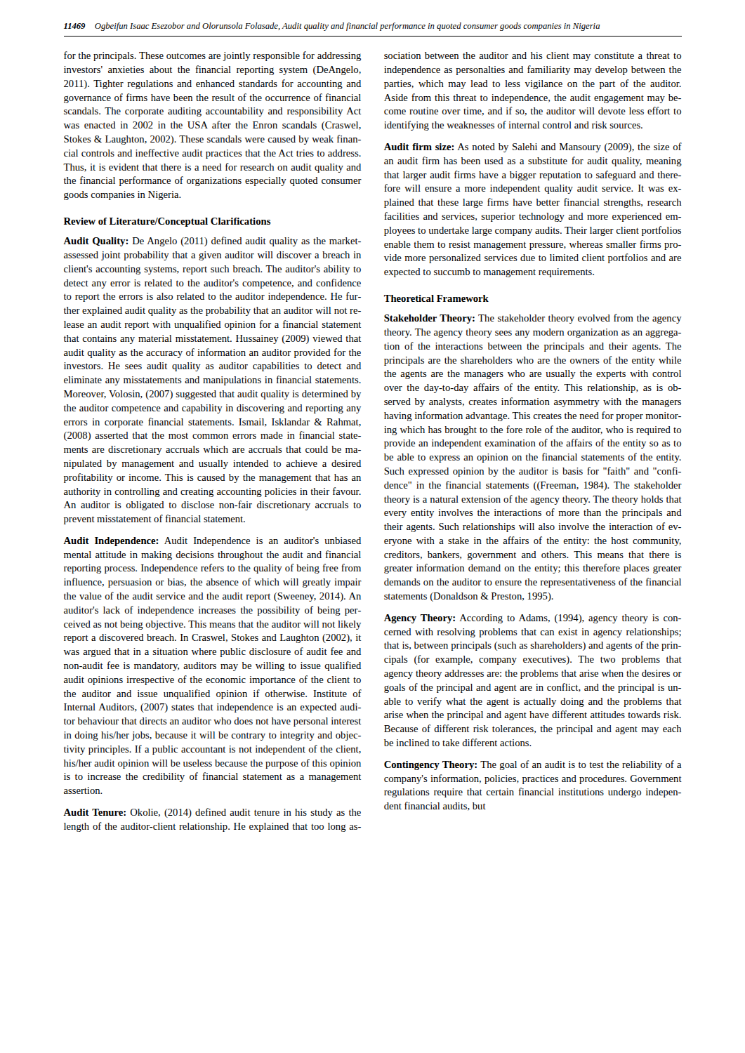11469 Ogbeifun Isaac Esezobor and Olorunsola Folasade, Audit quality and financial performance in quoted consumer goods companies in Nigeria
for the principals. These outcomes are jointly responsible for addressing investors' anxieties about the financial reporting system (DeAngelo, 2011). Tighter regulations and enhanced standards for accounting and governance of firms have been the result of the occurrence of financial scandals. The corporate auditing accountability and responsibility Act was enacted in 2002 in the USA after the Enron scandals (Craswel, Stokes & Laughton, 2002). These scandals were caused by weak financial controls and ineffective audit practices that the Act tries to address. Thus, it is evident that there is a need for research on audit quality and the financial performance of organizations especially quoted consumer goods companies in Nigeria.
Review of Literature/Conceptual Clarifications
Audit Quality: De Angelo (2011) defined audit quality as the market-assessed joint probability that a given auditor will discover a breach in client's accounting systems, report such breach. The auditor's ability to detect any error is related to the auditor's competence, and confidence to report the errors is also related to the auditor independence. He further explained audit quality as the probability that an auditor will not release an audit report with unqualified opinion for a financial statement that contains any material misstatement. Hussainey (2009) viewed that audit quality as the accuracy of information an auditor provided for the investors. He sees audit quality as auditor capabilities to detect and eliminate any misstatements and manipulations in financial statements. Moreover, Volosin, (2007) suggested that audit quality is determined by the auditor competence and capability in discovering and reporting any errors in corporate financial statements. Ismail, Isklandar & Rahmat, (2008) asserted that the most common errors made in financial statements are discretionary accruals which are accruals that could be manipulated by management and usually intended to achieve a desired profitability or income. This is caused by the management that has an authority in controlling and creating accounting policies in their favour. An auditor is obligated to disclose non-fair discretionary accruals to prevent misstatement of financial statement.
Audit Independence: Audit Independence is an auditor's unbiased mental attitude in making decisions throughout the audit and financial reporting process. Independence refers to the quality of being free from influence, persuasion or bias, the absence of which will greatly impair the value of the audit service and the audit report (Sweeney, 2014). An auditor's lack of independence increases the possibility of being perceived as not being objective. This means that the auditor will not likely report a discovered breach. In Craswel, Stokes and Laughton (2002), it was argued that in a situation where public disclosure of audit fee and non-audit fee is mandatory, auditors may be willing to issue qualified audit opinions irrespective of the economic importance of the client to the auditor and issue unqualified opinion if otherwise. Institute of Internal Auditors, (2007) states that independence is an expected auditor behaviour that directs an auditor who does not have personal interest in doing his/her jobs, because it will be contrary to integrity and objectivity principles. If a public accountant is not independent of the client, his/her audit opinion will be useless because the purpose of this opinion is to increase the credibility of financial statement as a management assertion.
Audit Tenure: Okolie, (2014) defined audit tenure in his study as the length of the auditor-client relationship. He explained that too long association between the auditor and his client may constitute a threat to independence as personalties and familiarity may develop between the parties, which may lead to less vigilance on the part of the auditor. Aside from this threat to independence, the audit engagement may become routine over time, and if so, the auditor will devote less effort to identifying the weaknesses of internal control and risk sources.
Audit firm size: As noted by Salehi and Mansoury (2009), the size of an audit firm has been used as a substitute for audit quality, meaning that larger audit firms have a bigger reputation to safeguard and therefore will ensure a more independent quality audit service. It was explained that these large firms have better financial strengths, research facilities and services, superior technology and more experienced employees to undertake large company audits. Their larger client portfolios enable them to resist management pressure, whereas smaller firms provide more personalized services due to limited client portfolios and are expected to succumb to management requirements.
Theoretical Framework
Stakeholder Theory: The stakeholder theory evolved from the agency theory. The agency theory sees any modern organization as an aggregation of the interactions between the principals and their agents. The principals are the shareholders who are the owners of the entity while the agents are the managers who are usually the experts with control over the day-to-day affairs of the entity. This relationship, as is observed by analysts, creates information asymmetry with the managers having information advantage. This creates the need for proper monitoring which has brought to the fore role of the auditor, who is required to provide an independent examination of the affairs of the entity so as to be able to express an opinion on the financial statements of the entity. Such expressed opinion by the auditor is basis for "faith" and "confidence" in the financial statements ((Freeman, 1984). The stakeholder theory is a natural extension of the agency theory. The theory holds that every entity involves the interactions of more than the principals and their agents. Such relationships will also involve the interaction of everyone with a stake in the affairs of the entity: the host community, creditors, bankers, government and others. This means that there is greater information demand on the entity; this therefore places greater demands on the auditor to ensure the representativeness of the financial statements (Donaldson & Preston, 1995).
Agency Theory: According to Adams, (1994), agency theory is concerned with resolving problems that can exist in agency relationships; that is, between principals (such as shareholders) and agents of the principals (for example, company executives). The two problems that agency theory addresses are: the problems that arise when the desires or goals of the principal and agent are in conflict, and the principal is unable to verify what the agent is actually doing and the problems that arise when the principal and agent have different attitudes towards risk. Because of different risk tolerances, the principal and agent may each be inclined to take different actions.
Contingency Theory: The goal of an audit is to test the reliability of a company's information, policies, practices and procedures. Government regulations require that certain financial institutions undergo independent financial audits, but